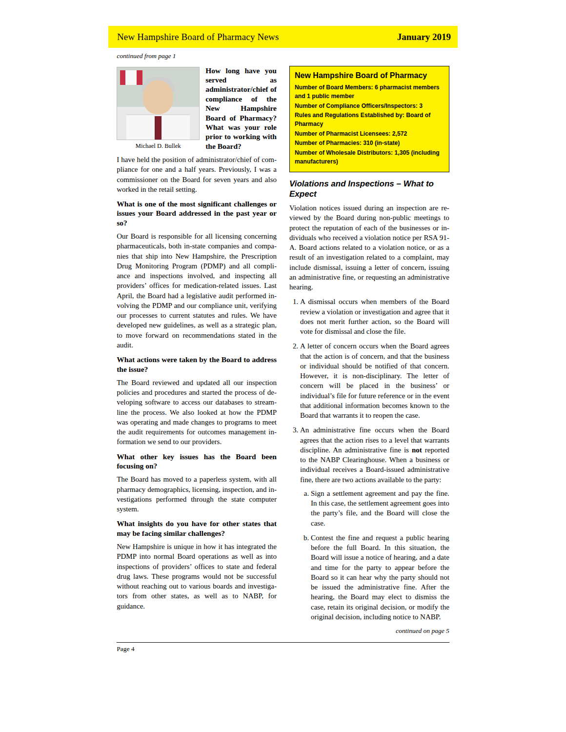New Hampshire Board of Pharmacy News
January 2019
continued from page 1
Michael D. Bullek
How long have you served as administrator/chief of compliance of the New Hampshire Board of Pharmacy? What was your role prior to working with the Board?
I have held the position of administrator/chief of compliance for one and a half years. Previously, I was a commissioner on the Board for seven years and also worked in the retail setting.
What is one of the most significant challenges or issues your Board addressed in the past year or so?
Our Board is responsible for all licensing concerning pharmaceuticals, both in-state companies and companies that ship into New Hampshire, the Prescription Drug Monitoring Program (PDMP) and all compliance and inspections involved, and inspecting all providers’ offices for medication-related issues. Last April, the Board had a legislative audit performed involving the PDMP and our compliance unit, verifying our processes to current statutes and rules. We have developed new guidelines, as well as a strategic plan, to move forward on recommendations stated in the audit.
What actions were taken by the Board to address the issue?
The Board reviewed and updated all our inspection policies and procedures and started the process of developing software to access our databases to streamline the process. We also looked at how the PDMP was operating and made changes to programs to meet the audit requirements for outcomes management information we send to our providers.
What other key issues has the Board been focusing on?
The Board has moved to a paperless system, with all pharmacy demographics, licensing, inspection, and investigations performed through the state computer system.
What insights do you have for other states that may be facing similar challenges?
New Hampshire is unique in how it has integrated the PDMP into normal Board operations as well as into inspections of providers’ offices to state and federal drug laws. These programs would not be successful without reaching out to various boards and investigators from other states, as well as to NABP, for guidance.
New Hampshire Board of Pharmacy
Number of Board Members: 6 pharmacist members and 1 public member
Number of Compliance Officers/Inspectors: 3
Rules and Regulations Established by: Board of Pharmacy
Number of Pharmacist Licensees: 2,572
Number of Pharmacies: 310 (in-state)
Number of Wholesale Distributors: 1,305 (including manufacturers)
Violations and Inspections – What to Expect
Violation notices issued during an inspection are reviewed by the Board during non-public meetings to protect the reputation of each of the businesses or individuals who received a violation notice per RSA 91-A. Board actions related to a violation notice, or as a result of an investigation related to a complaint, may include dismissal, issuing a letter of concern, issuing an administrative fine, or requesting an administrative hearing.
A dismissal occurs when members of the Board review a violation or investigation and agree that it does not merit further action, so the Board will vote for dismissal and close the file.
A letter of concern occurs when the Board agrees that the action is of concern, and that the business or individual should be notified of that concern. However, it is non-disciplinary. The letter of concern will be placed in the business’ or individual’s file for future reference or in the event that additional information becomes known to the Board that warrants it to reopen the case.
An administrative fine occurs when the Board agrees that the action rises to a level that warrants discipline. An administrative fine is not reported to the NABP Clearinghouse. When a business or individual receives a Board-issued administrative fine, there are two actions available to the party:
Sign a settlement agreement and pay the fine. In this case, the settlement agreement goes into the party’s file, and the Board will close the case.
Contest the fine and request a public hearing before the full Board. In this situation, the Board will issue a notice of hearing, and a date and time for the party to appear before the Board so it can hear why the party should not be issued the administrative fine. After the hearing, the Board may elect to dismiss the case, retain its original decision, or modify the original decision, including notice to NABP.
continued on page 5
Page 4